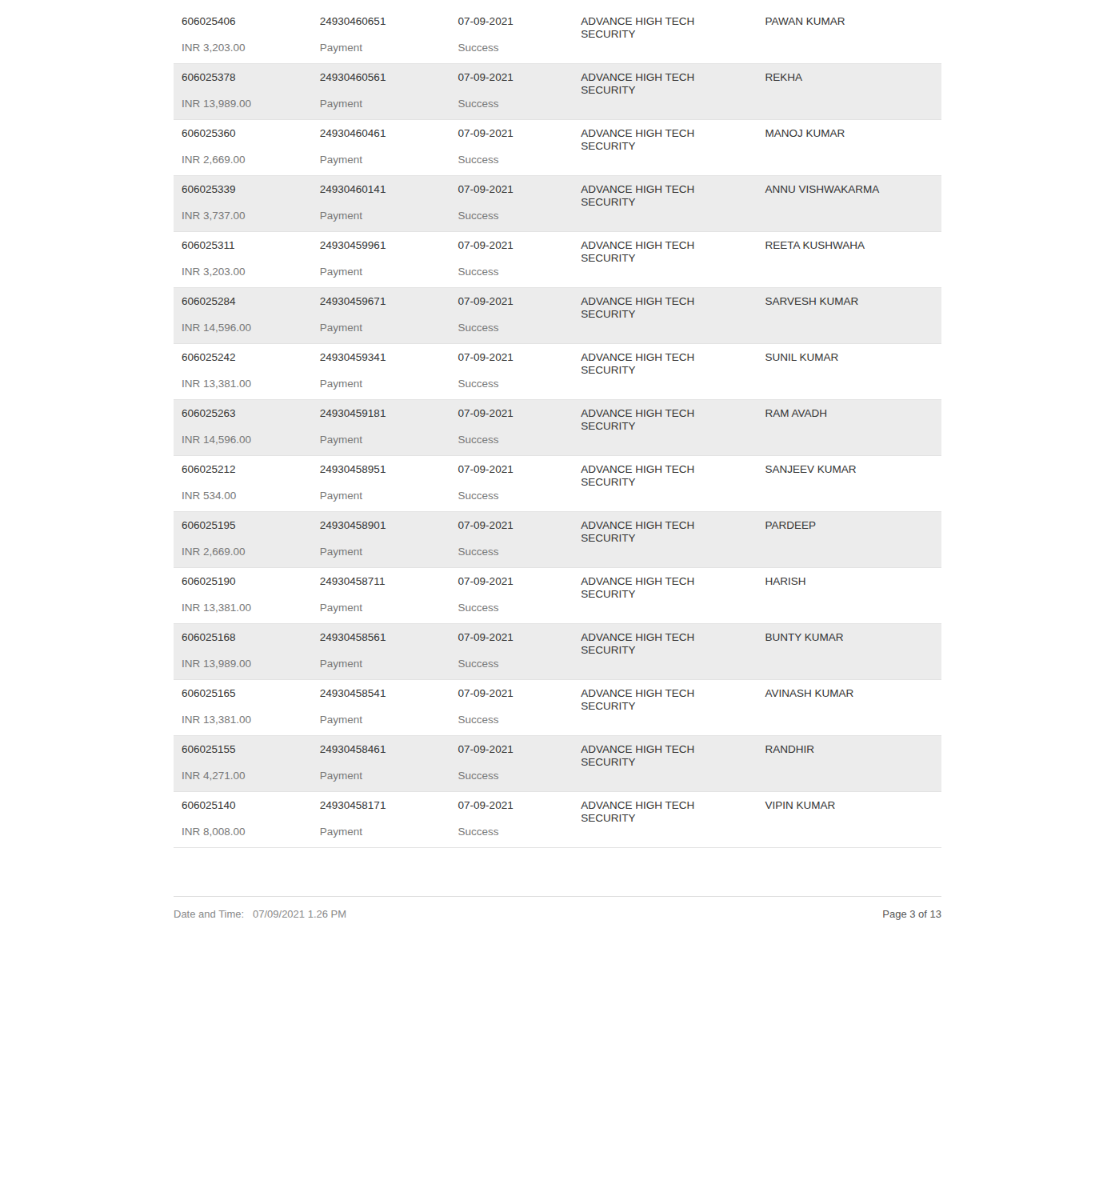| 606025406 | 24930460651 | 07-09-2021 | ADVANCE HIGH TECH SECURITY | PAWAN KUMAR |
| INR 3,203.00 | Payment | Success | | |
| 606025378 | 24930460561 | 07-09-2021 | ADVANCE HIGH TECH SECURITY | REKHA |
| INR 13,989.00 | Payment | Success | | |
| 606025360 | 24930460461 | 07-09-2021 | ADVANCE HIGH TECH SECURITY | MANOJ KUMAR |
| INR 2,669.00 | Payment | Success | | |
| 606025339 | 24930460141 | 07-09-2021 | ADVANCE HIGH TECH SECURITY | ANNU VISHWAKARMA |
| INR 3,737.00 | Payment | Success | | |
| 606025311 | 24930459961 | 07-09-2021 | ADVANCE HIGH TECH SECURITY | REETA KUSHWAHA |
| INR 3,203.00 | Payment | Success | | |
| 606025284 | 24930459671 | 07-09-2021 | ADVANCE HIGH TECH SECURITY | SARVESH KUMAR |
| INR 14,596.00 | Payment | Success | | |
| 606025242 | 24930459341 | 07-09-2021 | ADVANCE HIGH TECH SECURITY | SUNIL KUMAR |
| INR 13,381.00 | Payment | Success | | |
| 606025263 | 24930459181 | 07-09-2021 | ADVANCE HIGH TECH SECURITY | RAM AVADH |
| INR 14,596.00 | Payment | Success | | |
| 606025212 | 24930458951 | 07-09-2021 | ADVANCE HIGH TECH SECURITY | SANJEEV KUMAR |
| INR 534.00 | Payment | Success | | |
| 606025195 | 24930458901 | 07-09-2021 | ADVANCE HIGH TECH SECURITY | PARDEEP |
| INR 2,669.00 | Payment | Success | | |
| 606025190 | 24930458711 | 07-09-2021 | ADVANCE HIGH TECH SECURITY | HARISH |
| INR 13,381.00 | Payment | Success | | |
| 606025168 | 24930458561 | 07-09-2021 | ADVANCE HIGH TECH SECURITY | BUNTY KUMAR |
| INR 13,989.00 | Payment | Success | | |
| 606025165 | 24930458541 | 07-09-2021 | ADVANCE HIGH TECH SECURITY | AVINASH KUMAR |
| INR 13,381.00 | Payment | Success | | |
| 606025155 | 24930458461 | 07-09-2021 | ADVANCE HIGH TECH SECURITY | RANDHIR |
| INR 4,271.00 | Payment | Success | | |
| 606025140 | 24930458171 | 07-09-2021 | ADVANCE HIGH TECH SECURITY | VIPIN KUMAR |
| INR 8,008.00 | Payment | Success | | |
Date and Time: 07/09/2021 1.26 PM
Page 3 of 13